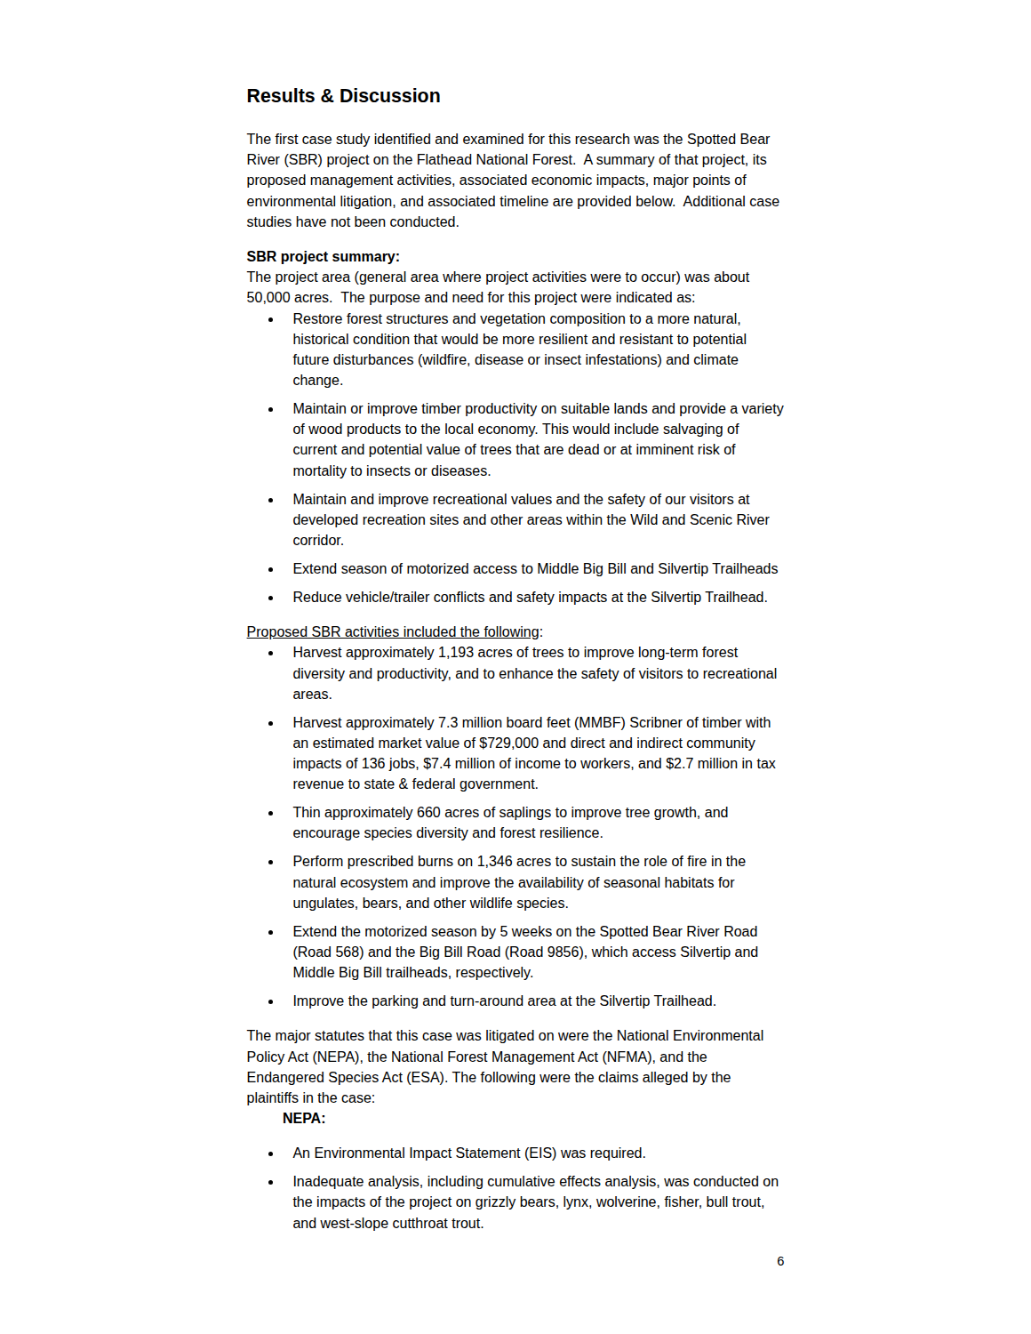Results & Discussion
The first case study identified and examined for this research was the Spotted Bear River (SBR) project on the Flathead National Forest. A summary of that project, its proposed management activities, associated economic impacts, major points of environmental litigation, and associated timeline are provided below. Additional case studies have not been conducted.
SBR project summary:
The project area (general area where project activities were to occur) was about 50,000 acres. The purpose and need for this project were indicated as:
Restore forest structures and vegetation composition to a more natural, historical condition that would be more resilient and resistant to potential future disturbances (wildfire, disease or insect infestations) and climate change.
Maintain or improve timber productivity on suitable lands and provide a variety of wood products to the local economy. This would include salvaging of current and potential value of trees that are dead or at imminent risk of mortality to insects or diseases.
Maintain and improve recreational values and the safety of our visitors at developed recreation sites and other areas within the Wild and Scenic River corridor.
Extend season of motorized access to Middle Big Bill and Silvertip Trailheads
Reduce vehicle/trailer conflicts and safety impacts at the Silvertip Trailhead.
Proposed SBR activities included the following:
Harvest approximately 1,193 acres of trees to improve long-term forest diversity and productivity, and to enhance the safety of visitors to recreational areas.
Harvest approximately 7.3 million board feet (MMBF) Scribner of timber with an estimated market value of $729,000 and direct and indirect community impacts of 136 jobs, $7.4 million of income to workers, and $2.7 million in tax revenue to state & federal government.
Thin approximately 660 acres of saplings to improve tree growth, and encourage species diversity and forest resilience.
Perform prescribed burns on 1,346 acres to sustain the role of fire in the natural ecosystem and improve the availability of seasonal habitats for ungulates, bears, and other wildlife species.
Extend the motorized season by 5 weeks on the Spotted Bear River Road (Road 568) and the Big Bill Road (Road 9856), which access Silvertip and Middle Big Bill trailheads, respectively.
Improve the parking and turn-around area at the Silvertip Trailhead.
The major statutes that this case was litigated on were the National Environmental Policy Act (NEPA), the National Forest Management Act (NFMA), and the Endangered Species Act (ESA). The following were the claims alleged by the plaintiffs in the case:
NEPA:
An Environmental Impact Statement (EIS) was required.
Inadequate analysis, including cumulative effects analysis, was conducted on the impacts of the project on grizzly bears, lynx, wolverine, fisher, bull trout, and west-slope cutthroat trout.
6